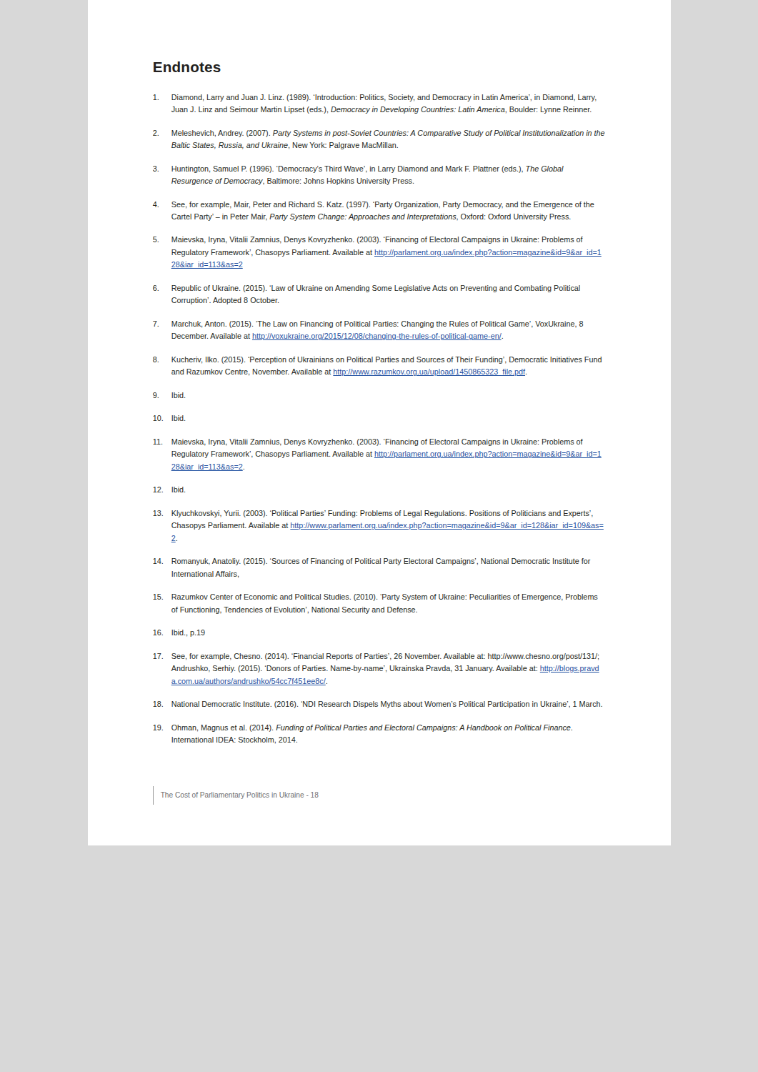Endnotes
Diamond, Larry and Juan J. Linz. (1989). ‘Introduction: Politics, Society, and Democracy in Latin America’, in Diamond, Larry, Juan J. Linz and Seimour Martin Lipset (eds.), Democracy in Developing Countries: Latin America, Boulder: Lynne Reinner.
Meleshevich, Andrey. (2007). Party Systems in post-Soviet Countries: A Comparative Study of Political Institutionalization in the Baltic States, Russia, and Ukraine, New York: Palgrave MacMillan.
Huntington, Samuel P. (1996). ‘Democracy’s Third Wave’, in Larry Diamond and Mark F. Plattner (eds.), The Global Resurgence of Democracy, Baltimore: Johns Hopkins University Press.
See, for example, Mair, Peter and Richard S. Katz. (1997). ‘Party Organization, Party Democracy, and the Emergence of the Cartel Party’ – in Peter Mair, Party System Change: Approaches and Interpretations, Oxford: Oxford University Press.
Maievska, Iryna, Vitalii Zamnius, Denys Kovryzhenko. (2003). ‘Financing of Electoral Campaigns in Ukraine: Problems of Regulatory Framework’, Chasopys Parliament. Available at http://parlament.org.ua/index.php?action=magazine&id=9&ar_id=128&iar_id=113&as=2
Republic of Ukraine. (2015). ‘Law of Ukraine on Amending Some Legislative Acts on Preventing and Combating Political Corruption’. Adopted 8 October.
Marchuk, Anton. (2015). ‘The Law on Financing of Political Parties: Changing the Rules of Political Game’, VoxUkraine, 8 December. Available at http://voxukraine.org/2015/12/08/changing-the-rules-of-political-game-en/.
Kucheriv, Ilko. (2015). ‘Perception of Ukrainians on Political Parties and Sources of Their Funding’, Democratic Initiatives Fund and Razumkov Centre, November. Available at http://www.razumkov.org.ua/upload/1450865323_file.pdf.
Ibid.
Ibid.
Maievska, Iryna, Vitalii Zamnius, Denys Kovryzhenko. (2003). ‘Financing of Electoral Campaigns in Ukraine: Problems of Regulatory Framework’, Chasopys Parliament. Available at http://parlament.org.ua/index.php?action=magazine&id=9&ar_id=128&iar_id=113&as=2.
Ibid.
Klyuchkovskyi, Yurii. (2003). ‘Political Parties’ Funding: Problems of Legal Regulations. Positions of Politicians and Experts’, Chasopys Parliament. Available at http://www.parlament.org.ua/index.php?action=magazine&id=9&ar_id=128&iar_id=109&as=2.
Romanyuk, Anatoliy. (2015). ‘Sources of Financing of Political Party Electoral Campaigns’, National Democratic Institute for International Affairs,
Razumkov Center of Economic and Political Studies. (2010). ‘Party System of Ukraine: Peculiarities of Emergence, Problems of Functioning, Tendencies of Evolution’, National Security and Defense.
Ibid., p.19
See, for example, Chesno. (2014). ‘Financial Reports of Parties’, 26 November. Available at: http://www.chesno.org/post/131/; Andrushko, Serhiy. (2015). ‘Donors of Parties. Name-by-name’, Ukrainska Pravda, 31 January. Available at: http://blogs.pravda.com.ua/authors/andrushko/54cc7f451ee8c/.
National Democratic Institute. (2016). ‘NDI Research Dispels Myths about Women’s Political Participation in Ukraine’, 1 March.
Ohman, Magnus et al. (2014). Funding of Political Parties and Electoral Campaigns: A Handbook on Political Finance. International IDEA: Stockholm, 2014.
The Cost of Parliamentary Politics in Ukraine - 18